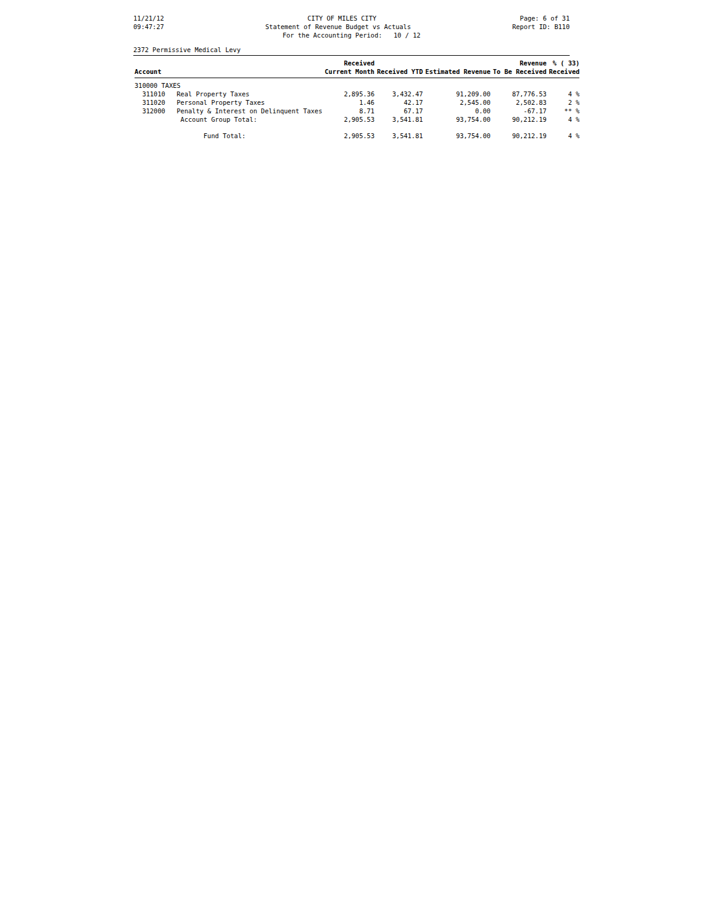11/21/12
CITY OF MILES CITY
Page: 6 of 31
09:47:27
Statement of Revenue Budget vs Actuals
Report ID: B110
For the Accounting Period: 10 / 12
2372 Permissive Medical Levy
| | Received | | | Revenue | % ( 33) |
| --- | --- | --- | --- | --- | --- |
| Account | Current Month | Received YTD | Estimated Revenue | To Be Received | Received |
| 310000 TAXES | | | | | |
| 311010 Real Property Taxes | 2,895.36 | 3,432.47 | 91,209.00 | 87,776.53 | 4 % |
| 311020 Personal Property Taxes | 1.46 | 42.17 | 2,545.00 | 2,502.83 | 2 % |
| 312000 Penalty & Interest on Delinquent Taxes | 8.71 | 67.17 | 0.00 | -67.17 | ** % |
| Account Group Total: | 2,905.53 | 3,541.81 | 93,754.00 | 90,212.19 | 4 % |
| Fund Total: | 2,905.53 | 3,541.81 | 93,754.00 | 90,212.19 | 4 % |